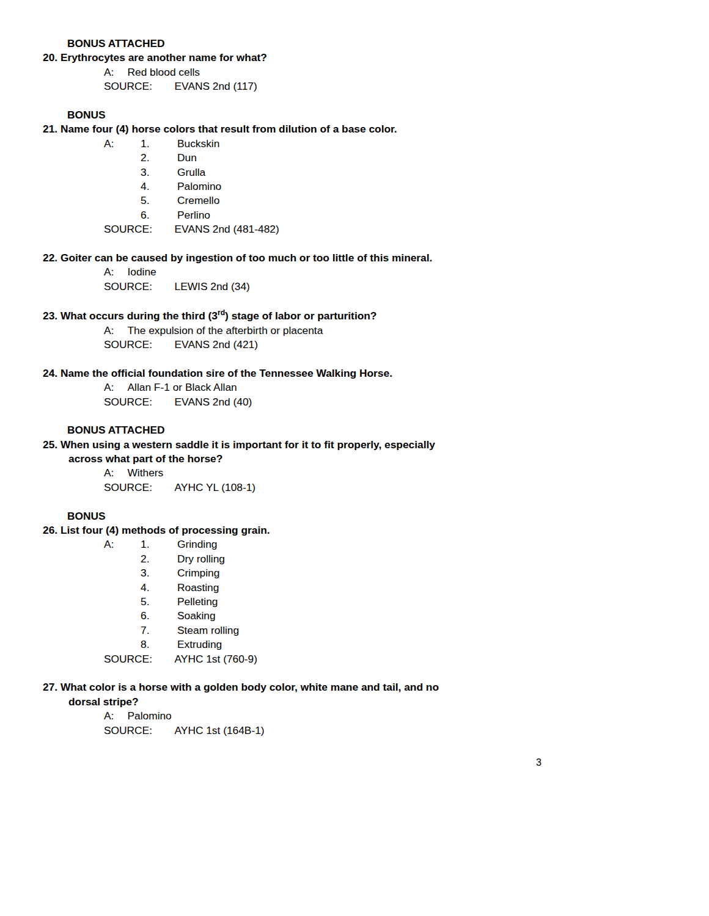BONUS ATTACHED
20. Erythrocytes are another name for what?
A: Red blood cells
SOURCE: EVANS 2nd (117)
BONUS
21. Name four (4) horse colors that result from dilution of a base color.
| A: | 1. | Buckskin |
| | 2. | Dun |
| | 3. | Grulla |
| | 4. | Palomino |
| | 5. | Cremello |
| | 6. | Perlino |
SOURCE: EVANS 2nd (481-482)
22. Goiter can be caused by ingestion of too much or too little of this mineral.
A: Iodine
SOURCE: LEWIS 2nd (34)
23. What occurs during the third (3rd) stage of labor or parturition?
A: The expulsion of the afterbirth or placenta
SOURCE: EVANS 2nd (421)
24. Name the official foundation sire of the Tennessee Walking Horse.
A: Allan F-1 or Black Allan
SOURCE: EVANS 2nd (40)
BONUS ATTACHED
25. When using a western saddle it is important for it to fit properly, especiallyacross what part of the horse?
A: Withers
SOURCE: AYHC YL (108-1)
BONUS
26. List four (4) methods of processing grain.
| A: | 1. | Grinding |
| | 2. | Dry rolling |
| | 3. | Crimping |
| | 4. | Roasting |
| | 5. | Pelleting |
| | 6. | Soaking |
| | 7. | Steam rolling |
| | 8. | Extruding |
SOURCE: AYHC 1st (760-9)
27. What color is a horse with a golden body color, white mane and tail, and nodorsal stripe?
A: Palomino
SOURCE: AYHC 1st (164B-1)
3